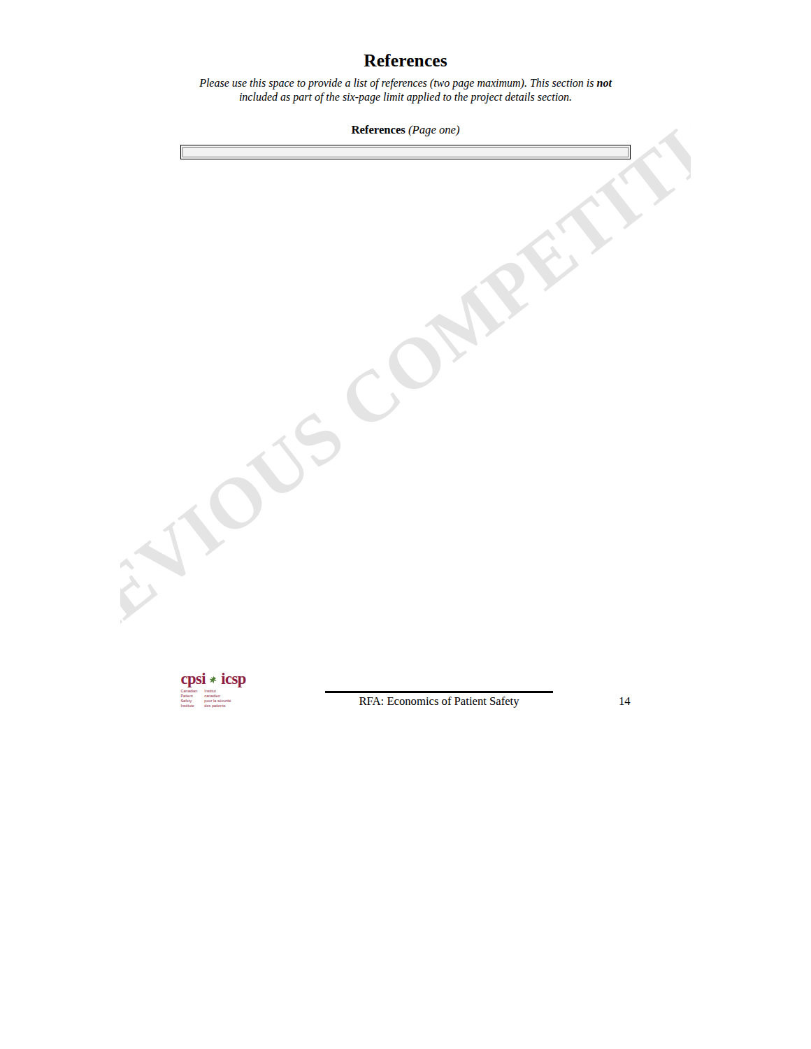PREVIOUS COMPETITION
References
Please use this space to provide a list of references (two page maximum). This section is not included as part of the six-page limit applied to the project details section.
References (Page one)
| cpsi icsp Canadian Patient Safety Institute Institut canadien pour la sécurité des patients | RFA: Economics of Patient Safety | 14 |